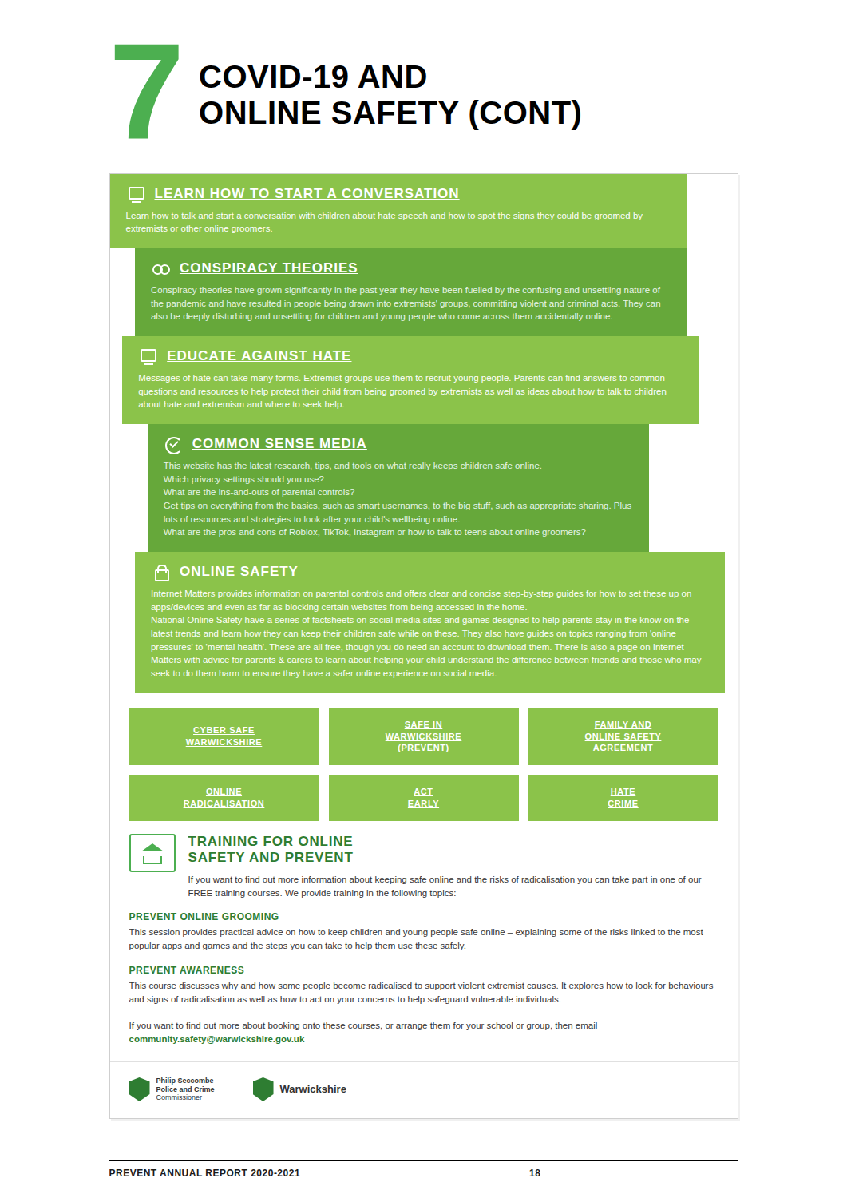7
COVID-19 and
Online Safety (cont)
Learn how to start a conversation
Learn how to talk and start a conversation with children about hate speech and how to spot the signs they could be groomed by extremists or other online groomers.
Conspiracy theories
Conspiracy theories have grown significantly in the past year they have been fuelled by the confusing and unsettling nature of the pandemic and have resulted in people being drawn into extremists' groups, committing violent and criminal acts. They can also be deeply disturbing and unsettling for children and young people who come across them accidentally online.
Educate against hate
Messages of hate can take many forms. Extremist groups use them to recruit young people. Parents can find answers to common questions and resources to help protect their child from being groomed by extremists as well as ideas about how to talk to children about hate and extremism and where to seek help.
Common sense media
This website has the latest research, tips, and tools on what really keeps children safe online.
Which privacy settings should you use?
What are the ins-and-outs of parental controls?
Get tips on everything from the basics, such as smart usernames, to the big stuff, such as appropriate sharing. Plus lots of resources and strategies to look after your child's wellbeing online.
What are the pros and cons of Roblox, TikTok, Instagram or how to talk to teens about online groomers?
Online safety
Internet Matters provides information on parental controls and offers clear and concise step-by-step guides for how to set these up on apps/devices and even as far as blocking certain websites from being accessed in the home.
National Online Safety have a series of factsheets on social media sites and games designed to help parents stay in the know on the latest trends and learn how they can keep their children safe while on these. They also have guides on topics ranging from 'online pressures' to 'mental health'. These are all free, though you do need an account to download them. There is also a page on Internet Matters with advice for parents & carers to learn about helping your child understand the difference between friends and those who may seek to do them harm to ensure they have a safer online experience on social media.
Cyber Safe
Warwickshire Safe in
Warwickshire
(Prevent) Family and
Online Safety
Agreement Online
Radicalisation Act
Early Hate
Crime
Training for online
safety and Prevent
If you want to find out more information about keeping safe online and the risks of radicalisation you can take part in one of our FREE training courses. We provide training in the following topics:
Prevent online grooming
This session provides practical advice on how to keep children and young people safe online – explaining some of the risks linked to the most popular apps and games and the steps you can take to help them use these safely.
Prevent awareness
This course discusses why and how some people become radicalised to support violent extremist causes. It explores how to look for behaviours and signs of radicalisation as well as how to act on your concerns to help safeguard vulnerable individuals.
If you want to find out more about booking onto these courses, or arrange them for your school or group, then email community.safety@warwickshire.gov.uk
Philip Seccombe
Police and Crime
Commissioner
Warwickshire
PREVENT ANNUAL REPORT 2020-2021
18